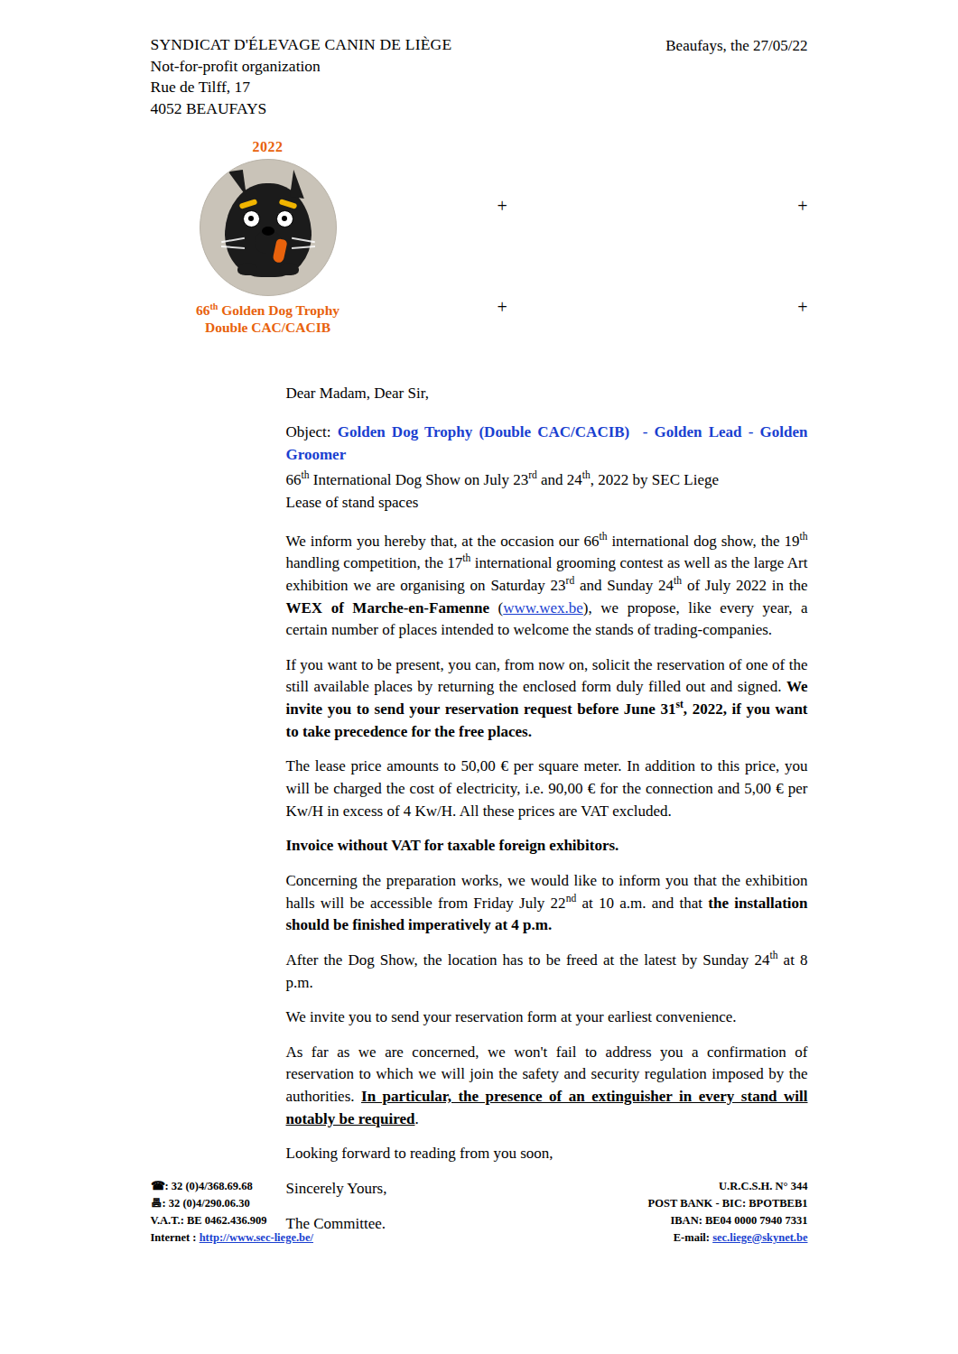SYNDICAT D'ÉLEVAGE CANIN DE LIÈGE
Not-for-profit organization
Rue de Tilff, 17
4052 BEAUFAYS
Beaufays, the 27/05/22
2022
66th Golden Dog Trophy
Double CAC/CACIB
+ + + +
Dear Madam, Dear Sir,
Object: Golden Dog Trophy (Double CAC/CACIB) - Golden Lead - Golden Groomer
66th International Dog Show on July 23rd and 24th, 2022 by SEC Liege
Lease of stand spaces
We inform you hereby that, at the occasion our 66th international dog show, the 19th handling competition, the 17th international grooming contest as well as the large Art exhibition we are organising on Saturday 23rd and Sunday 24th of July 2022 in the WEX of Marche-en-Famenne (www.wex.be), we propose, like every year, a certain number of places intended to welcome the stands of trading-companies.
If you want to be present, you can, from now on, solicit the reservation of one of the still available places by returning the enclosed form duly filled out and signed. We invite you to send your reservation request before June 31st, 2022, if you want to take precedence for the free places.
The lease price amounts to 50,00 € per square meter. In addition to this price, you will be charged the cost of electricity, i.e. 90,00 € for the connection and 5,00 € per Kw/H in excess of 4 Kw/H. All these prices are VAT excluded.
Invoice without VAT for taxable foreign exhibitors.
Concerning the preparation works, we would like to inform you that the exhibition halls will be accessible from Friday July 22nd at 10 a.m. and that the installation should be finished imperatively at 4 p.m.
After the Dog Show, the location has to be freed at the latest by Sunday 24th at 8 p.m.
We invite you to send your reservation form at your earliest convenience.
As far as we are concerned, we won't fail to address you a confirmation of reservation to which we will join the safety and security regulation imposed by the authorities. In particular, the presence of an extinguisher in every stand will notably be required.
Looking forward to reading from you soon,
Sincerely Yours,
The Committee.
☎: 32 (0)4/368.69.68
🖷: 32 (0)4/290.06.30
V.A.T.: BE 0462.436.909
Internet : http://www.sec-liege.be/
U.R.C.S.H. N° 344
POST BANK - BIC: BPOTBEB1
IBAN: BE04 0000 7940 7331
E-mail: sec.liege@skynet.be